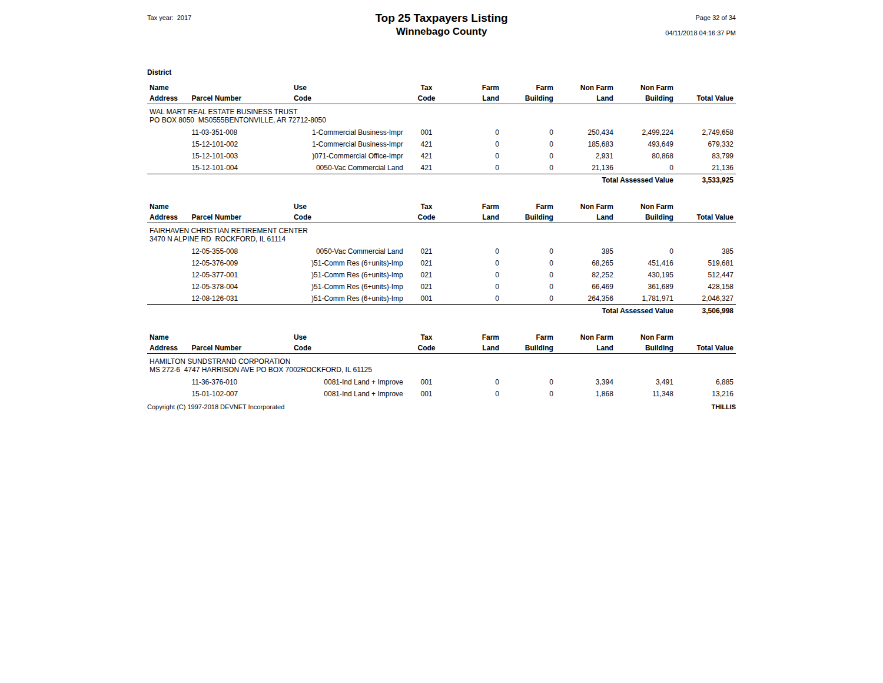Tax year: 2017
Top 25 Taxpayers Listing
Winnebago County
Page 32 of 34
04/11/2018 04:16:37 PM
District
| Name | | Use | Tax | Farm | Farm | Non Farm | Non Farm | |
| --- | --- | --- | --- | --- | --- | --- | --- | --- |
| Address | Parcel Number | Code | Code | Land | Building | Land | Building | Total Value |
| WAL MART REAL ESTATE BUSINESS TRUST |
| PO BOX 8050 MS0555BENTONVILLE, AR 72712-8050 |
| | 11-03-351-008 | 1-Commercial Business-Impr | 001 | 0 | 0 | 250,434 | 2,499,224 | 2,749,658 |
| | 15-12-101-002 | 1-Commercial Business-Impr | 421 | 0 | 0 | 185,683 | 493,649 | 679,332 |
| | 15-12-101-003 | )071-Commercial Office-Impr | 421 | 0 | 0 | 2,931 | 80,868 | 83,799 |
| | 15-12-101-004 | 0050-Vac Commercial Land | 421 | 0 | 0 | 21,136 | 0 | 21,136 |
| | Total Assessed Value | 3,533,925 |
| Name | | Use | Tax | Farm | Farm | Non Farm | Non Farm | |
| --- | --- | --- | --- | --- | --- | --- | --- | --- |
| Address | Parcel Number | Code | Code | Land | Building | Land | Building | Total Value |
| FAIRHAVEN CHRISTIAN RETIREMENT CENTER |
| 3470 N ALPINE RD ROCKFORD, IL 61114 |
| | 12-05-355-008 | 0050-Vac Commercial Land | 021 | 0 | 0 | 385 | 0 | 385 |
| | 12-05-376-009 | )51-Comm Res (6+units)-Imp | 021 | 0 | 0 | 68,265 | 451,416 | 519,681 |
| | 12-05-377-001 | )51-Comm Res (6+units)-Imp | 021 | 0 | 0 | 82,252 | 430,195 | 512,447 |
| | 12-05-378-004 | )51-Comm Res (6+units)-Imp | 021 | 0 | 0 | 66,469 | 361,689 | 428,158 |
| | 12-08-126-031 | )51-Comm Res (6+units)-Imp | 001 | 0 | 0 | 264,356 | 1,781,971 | 2,046,327 |
| | Total Assessed Value | 3,506,998 |
| Name | | Use | Tax | Farm | Farm | Non Farm | Non Farm | |
| --- | --- | --- | --- | --- | --- | --- | --- | --- |
| Address | Parcel Number | Code | Code | Land | Building | Land | Building | Total Value |
| HAMILTON SUNDSTRAND CORPORATION |
| MS 272-6 4747 HARRISON AVE PO BOX 7002ROCKFORD, IL 61125 |
| | 11-36-376-010 | 0081-Ind Land + Improve | 001 | 0 | 0 | 3,394 | 3,491 | 6,885 |
| | 15-01-102-007 | 0081-Ind Land + Improve | 001 | 0 | 0 | 1,868 | 11,348 | 13,216 |
Copyright (C) 1997-2018 DEVNET Incorporated
THILLIS